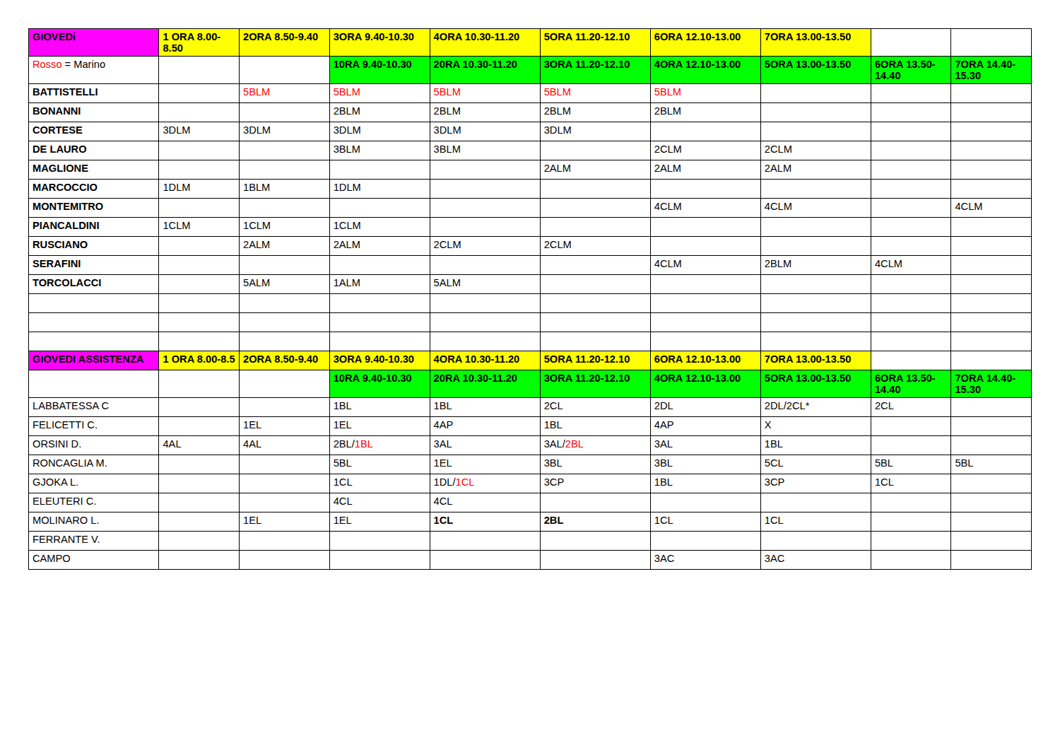| GIOVEDi | 1 ORA 8.00-8.50 | 2ORA 8.50-9.40 | 3ORA 9.40-10.30 | 4ORA 10.30-11.20 | 5ORA 11.20-12.10 | 6ORA 12.10-13.00 | 7ORA 13.00-13.50 | | |
| Rosso = Marino | | | 10RA 9.40-10.30 | 20RA 10.30-11.20 | 3ORA 11.20-12.10 | 4ORA 12.10-13.00 | 5ORA 13.00-13.50 | 6ORA 13.50-14.40 | 7ORA 14.40-15.30 |
| BATTISTELLI | | 5BLM | 5BLM | 5BLM | 5BLM | 5BLM | | | |
| BONANNI | | | 2BLM | 2BLM | 2BLM | 2BLM | | | |
| CORTESE | 3DLM | 3DLM | 3DLM | 3DLM | 3DLM | | | | |
| DE LAURO | | | 3BLM | 3BLM | | 2CLM | 2CLM | | |
| MAGLIONE | | | | | 2ALM | 2ALM | 2ALM | | |
| MARCOCCIO | 1DLM | 1BLM | 1DLM | | | | | | |
| MONTEMITRO | | | | | | 4CLM | 4CLM | | 4CLM |
| PIANCALDINI | 1CLM | 1CLM | 1CLM | | | | | | |
| RUSCIANO | | 2ALM | 2ALM | 2CLM | 2CLM | | | | |
| SERAFINI | | | | | | 4CLM | 2BLM | 4CLM | |
| TORCOLACCI | | 5ALM | 1ALM | 5ALM | | | | | |
| GIOVEDI ASSISTENZA | 1 ORA 8.00-8.5 | 2ORA 8.50-9.40 | 3ORA 9.40-10.30 | 4ORA 10.30-11.20 | 5ORA 11.20-12.10 | 6ORA 12.10-13.00 | 7ORA 13.00-13.50 | | |
| | | | 10RA 9.40-10.30 | 20RA 10.30-11.20 | 3ORA 11.20-12.10 | 4ORA 12.10-13.00 | 5ORA 13.00-13.50 | 6ORA 13.50-14.40 | 7ORA 14.40-15.30 |
| LABBATESSA C | | | 1BL | 1BL | 2CL | 2DL | 2DL/2CL* | 2CL | |
| FELICETTI C. | | 1EL | 1EL | 4AP | 1BL | 4AP | X | | |
| ORSINI D. | 4AL | 4AL | 2BL/ 1BL | 3AL | 3AL/ 2BL | 3AL | 1BL | | |
| RONCAGLIA M. | | | 5BL | 1EL | 3BL | 3BL | 5CL | 5BL | 5BL |
| GJOKA L. | | | 1CL | 1DL/ 1CL | 3CP | 1BL | 3CP | 1CL | |
| ELEUTERI C. | | | 4CL | 4CL | | | | | |
| MOLINARO L. | | 1EL | 1EL | 1CL | 2BL | 1CL | 1CL | | |
| FERRANTE V. | | | | | | | | | |
| CAMPO | | | | | | 3AC | 3AC | | |